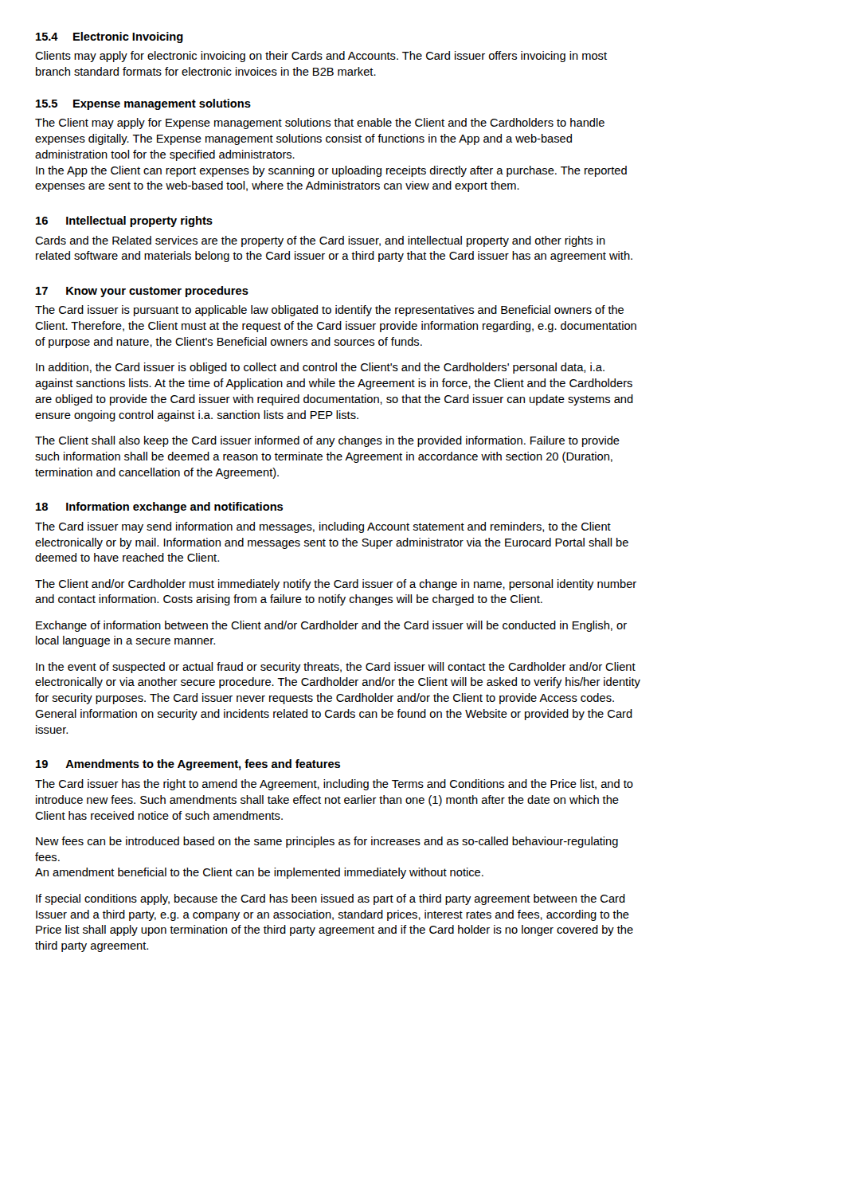15.4 Electronic Invoicing
Clients may apply for electronic invoicing on their Cards and Accounts. The Card issuer offers invoicing in most branch standard formats for electronic invoices in the B2B market.
15.5 Expense management solutions
The Client may apply for Expense management solutions that enable the Client and the Cardholders to handle expenses digitally. The Expense management solutions consist of functions in the App and a web-based administration tool for the specified administrators.
In the App the Client can report expenses by scanning or uploading receipts directly after a purchase. The reported expenses are sent to the web-based tool, where the Administrators can view and export them.
16 Intellectual property rights
Cards and the Related services are the property of the Card issuer, and intellectual property and other rights in related software and materials belong to the Card issuer or a third party that the Card issuer has an agreement with.
17 Know your customer procedures
The Card issuer is pursuant to applicable law obligated to identify the representatives and Beneficial owners of the Client. Therefore, the Client must at the request of the Card issuer provide information regarding, e.g. documentation of purpose and nature, the Client's Beneficial owners and sources of funds.
In addition, the Card issuer is obliged to collect and control the Client's and the Cardholders' personal data, i.a. against sanctions lists. At the time of Application and while the Agreement is in force, the Client and the Cardholders are obliged to provide the Card issuer with required documentation, so that the Card issuer can update systems and ensure ongoing control against i.a. sanction lists and PEP lists.
The Client shall also keep the Card issuer informed of any changes in the provided information. Failure to provide such information shall be deemed a reason to terminate the Agreement in accordance with section 20 (Duration, termination and cancellation of the Agreement).
18 Information exchange and notifications
The Card issuer may send information and messages, including Account statement and reminders, to the Client electronically or by mail. Information and messages sent to the Super administrator via the Eurocard Portal shall be deemed to have reached the Client.
The Client and/or Cardholder must immediately notify the Card issuer of a change in name, personal identity number and contact information. Costs arising from a failure to notify changes will be charged to the Client.
Exchange of information between the Client and/or Cardholder and the Card issuer will be conducted in English, or local language in a secure manner.
In the event of suspected or actual fraud or security threats, the Card issuer will contact the Cardholder and/or Client electronically or via another secure procedure. The Cardholder and/or the Client will be asked to verify his/her identity for security purposes. The Card issuer never requests the Cardholder and/or the Client to provide Access codes. General information on security and incidents related to Cards can be found on the Website or provided by the Card issuer.
19 Amendments to the Agreement, fees and features
The Card issuer has the right to amend the Agreement, including the Terms and Conditions and the Price list, and to introduce new fees. Such amendments shall take effect not earlier than one (1) month after the date on which the Client has received notice of such amendments.
New fees can be introduced based on the same principles as for increases and as so-called behaviour-regulating fees.
An amendment beneficial to the Client can be implemented immediately without notice.
If special conditions apply, because the Card has been issued as part of a third party agreement between the Card Issuer and a third party, e.g. a company or an association, standard prices, interest rates and fees, according to the Price list shall apply upon termination of the third party agreement and if the Card holder is no longer covered by the third party agreement.